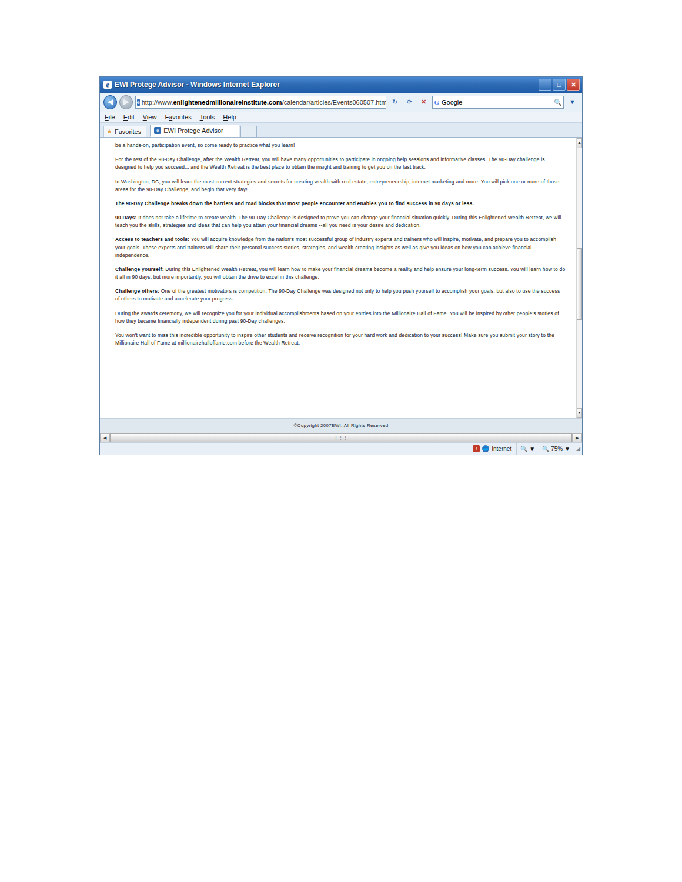e EWI Protege Advisor - Windows Internet Explorer
_□✕
◀
▶
e http://www.enlightenedmillionaireinstitute.com/calendar/articles/Events060507.htm ▼
↻
⟳
✕
GGoogle🔍
▼
File Edit View Favorites Tools Help
★Favorites
e EWI Protege Advisor
be a hands-on, participation event, so come ready to practice what you learn!
For the rest of the 90-Day Challenge, after the Wealth Retreat, you will have many opportunities to participate in ongoing help sessions and informative classes. The 90-Day challenge is designed to help you succeed... and the Wealth Retreat is the best place to obtain the insight and training to get you on the fast track.
In Washington, DC, you will learn the most current strategies and secrets for creating wealth with real estate, entrepreneurship, internet marketing and more. You will pick one or more of those areas for the 90-Day Challenge, and begin that very day!
The 90-Day Challenge breaks down the barriers and road blocks that most people encounter and enables you to find success in 90 days or less.
90 Days: It does not take a lifetime to create wealth. The 90-Day Challenge is designed to prove you can change your financial situation quickly. During this Enlightened Wealth Retreat, we will teach you the skills, strategies and ideas that can help you attain your financial dreams --all you need is your desire and dedication.
Access to teachers and tools: You will acquire knowledge from the nation's most successful group of industry experts and trainers who will inspire, motivate, and prepare you to accomplish your goals. These experts and trainers will share their personal success stories, strategies, and wealth-creating insights as well as give you ideas on how you can achieve financial independence.
Challenge yourself: During this Enlightened Wealth Retreat, you will learn how to make your financial dreams become a reality and help ensure your long-term success. You will learn how to do it all in 90 days, but more importantly, you will obtain the drive to excel in this challenge.
Challenge others: One of the greatest motivators is competition. The 90-Day Challenge was designed not only to help you push yourself to accomplish your goals, but also to use the success of others to motivate and accelerate your progress.
During the awards ceremony, we will recognize you for your individual accomplishments based on your entries into the Millionaire Hall of Fame. You will be inspired by other people's stories of how they became financially independent during past 90-Day challenges.
You won't want to miss this incredible opportunity to inspire other students and receive recognition for your hard work and dedication to your success! Make sure you submit your story to the Millionaire Hall of Fame at millionairehalloffame.com before the Wealth Retreat.
▲
▼
©Copyright 2007EWI. All Rights Reserved
◀
⋮⋮⋮
▶
!🌐Internet
🔍▼
🔍75%▼
◢